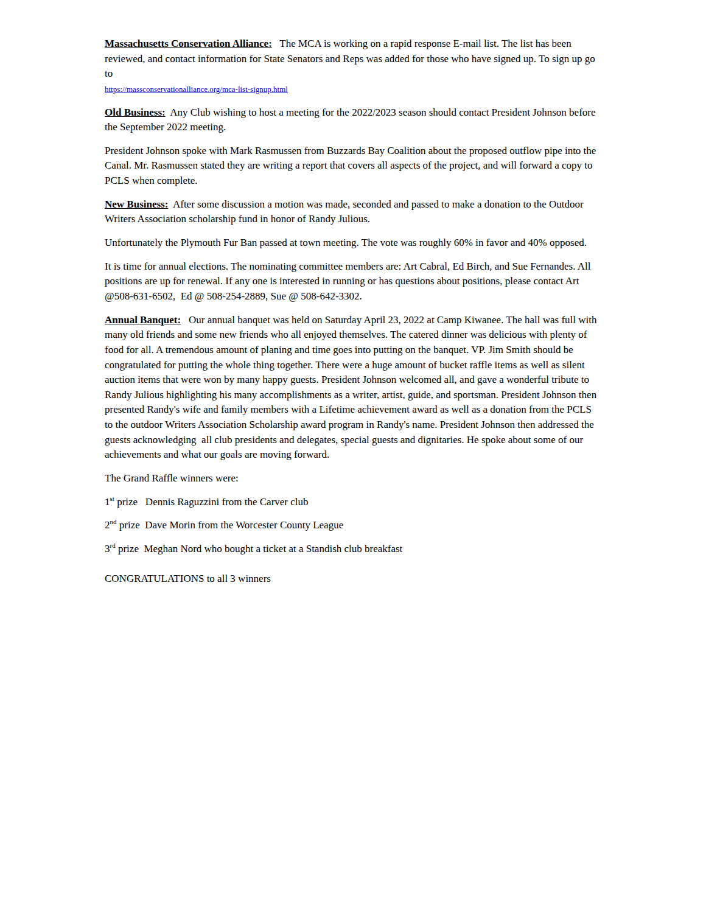Massachusetts Conservation Alliance: The MCA is working on a rapid response E-mail list. The list has been reviewed, and contact information for State Senators and Reps was added for those who have signed up. To sign up go to
https://massconservationalliance.org/mca-list-signup.html
Old Business: Any Club wishing to host a meeting for the 2022/2023 season should contact President Johnson before the September 2022 meeting.
President Johnson spoke with Mark Rasmussen from Buzzards Bay Coalition about the proposed outflow pipe into the Canal. Mr. Rasmussen stated they are writing a report that covers all aspects of the project, and will forward a copy to PCLS when complete.
New Business: After some discussion a motion was made, seconded and passed to make a donation to the Outdoor Writers Association scholarship fund in honor of Randy Julious.
Unfortunately the Plymouth Fur Ban passed at town meeting. The vote was roughly 60% in favor and 40% opposed.
It is time for annual elections. The nominating committee members are: Art Cabral, Ed Birch, and Sue Fernandes. All positions are up for renewal. If any one is interested in running or has questions about positions, please contact Art @508-631-6502, Ed @ 508-254-2889, Sue @ 508-642-3302.
Annual Banquet: Our annual banquet was held on Saturday April 23, 2022 at Camp Kiwanee. The hall was full with many old friends and some new friends who all enjoyed themselves. The catered dinner was delicious with plenty of food for all. A tremendous amount of planing and time goes into putting on the banquet. VP. Jim Smith should be congratulated for putting the whole thing together. There were a huge amount of bucket raffle items as well as silent auction items that were won by many happy guests. President Johnson welcomed all, and gave a wonderful tribute to Randy Julious highlighting his many accomplishments as a writer, artist, guide, and sportsman. President Johnson then presented Randy's wife and family members with a Lifetime achievement award as well as a donation from the PCLS to the outdoor Writers Association Scholarship award program in Randy's name. President Johnson then addressed the guests acknowledging all club presidents and delegates, special guests and dignitaries. He spoke about some of our achievements and what our goals are moving forward.
The Grand Raffle winners were:
1st prize Dennis Raguzzini from the Carver club
2nd prize Dave Morin from the Worcester County League
3rd prize Meghan Nord who bought a ticket at a Standish club breakfast
CONGRATULATIONS to all 3 winners